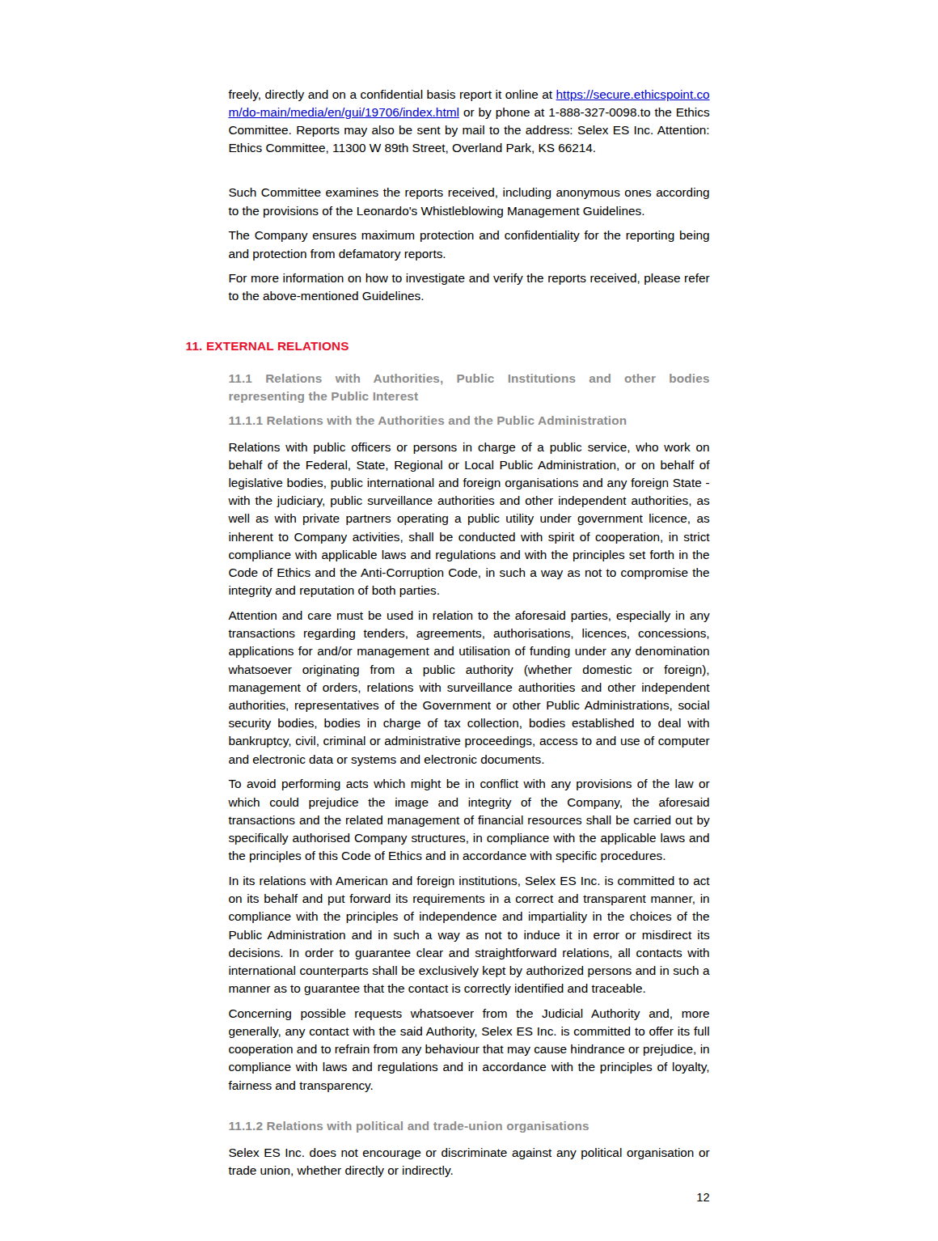freely, directly and on a confidential basis report it online at https://secure.ethicspoint.com/do-main/media/en/gui/19706/index.html or by phone at 1-888-327-0098.to the Ethics Committee. Reports may also be sent by mail to the address: Selex ES Inc. Attention: Ethics Committee, 11300 W 89th Street, Overland Park, KS 66214.
Such Committee examines the reports received, including anonymous ones according to the provisions of the Leonardo's Whistleblowing Management Guidelines.
The Company ensures maximum protection and confidentiality for the reporting being and protection from defamatory reports.
For more information on how to investigate and verify the reports received, please refer to the above-mentioned Guidelines.
11. EXTERNAL RELATIONS
11.1 Relations with Authorities, Public Institutions and other bodies representing the Public Interest
11.1.1 Relations with the Authorities and the Public Administration
Relations with public officers or persons in charge of a public service, who work on behalf of the Federal, State, Regional or Local Public Administration, or on behalf of legislative bodies, public international and foreign organisations and any foreign State - with the judiciary, public surveillance authorities and other independent authorities, as well as with private partners operating a public utility under government licence, as inherent to Company activities, shall be conducted with spirit of cooperation, in strict compliance with applicable laws and regulations and with the principles set forth in the Code of Ethics and the Anti-Corruption Code, in such a way as not to compromise the integrity and reputation of both parties.
Attention and care must be used in relation to the aforesaid parties, especially in any transactions regarding tenders, agreements, authorisations, licences, concessions, applications for and/or management and utilisation of funding under any denomination whatsoever originating from a public authority (whether domestic or foreign), management of orders, relations with surveillance authorities and other independent authorities, representatives of the Government or other Public Administrations, social security bodies, bodies in charge of tax collection, bodies established to deal with bankruptcy, civil, criminal or administrative proceedings, access to and use of computer and electronic data or systems and electronic documents.
To avoid performing acts which might be in conflict with any provisions of the law or which could prejudice the image and integrity of the Company, the aforesaid transactions and the related management of financial resources shall be carried out by specifically authorised Company structures, in compliance with the applicable laws and the principles of this Code of Ethics and in accordance with specific procedures.
In its relations with American and foreign institutions, Selex ES Inc. is committed to act on its behalf and put forward its requirements in a correct and transparent manner, in compliance with the principles of independence and impartiality in the choices of the Public Administration and in such a way as not to induce it in error or misdirect its decisions. In order to guarantee clear and straightforward relations, all contacts with international counterparts shall be exclusively kept by authorized persons and in such a manner as to guarantee that the contact is correctly identified and traceable.
Concerning possible requests whatsoever from the Judicial Authority and, more generally, any contact with the said Authority, Selex ES Inc. is committed to offer its full cooperation and to refrain from any behaviour that may cause hindrance or prejudice, in compliance with laws and regulations and in accordance with the principles of loyalty, fairness and transparency.
11.1.2 Relations with political and trade-union organisations
Selex ES Inc. does not encourage or discriminate against any political organisation or trade union, whether directly or indirectly.
12